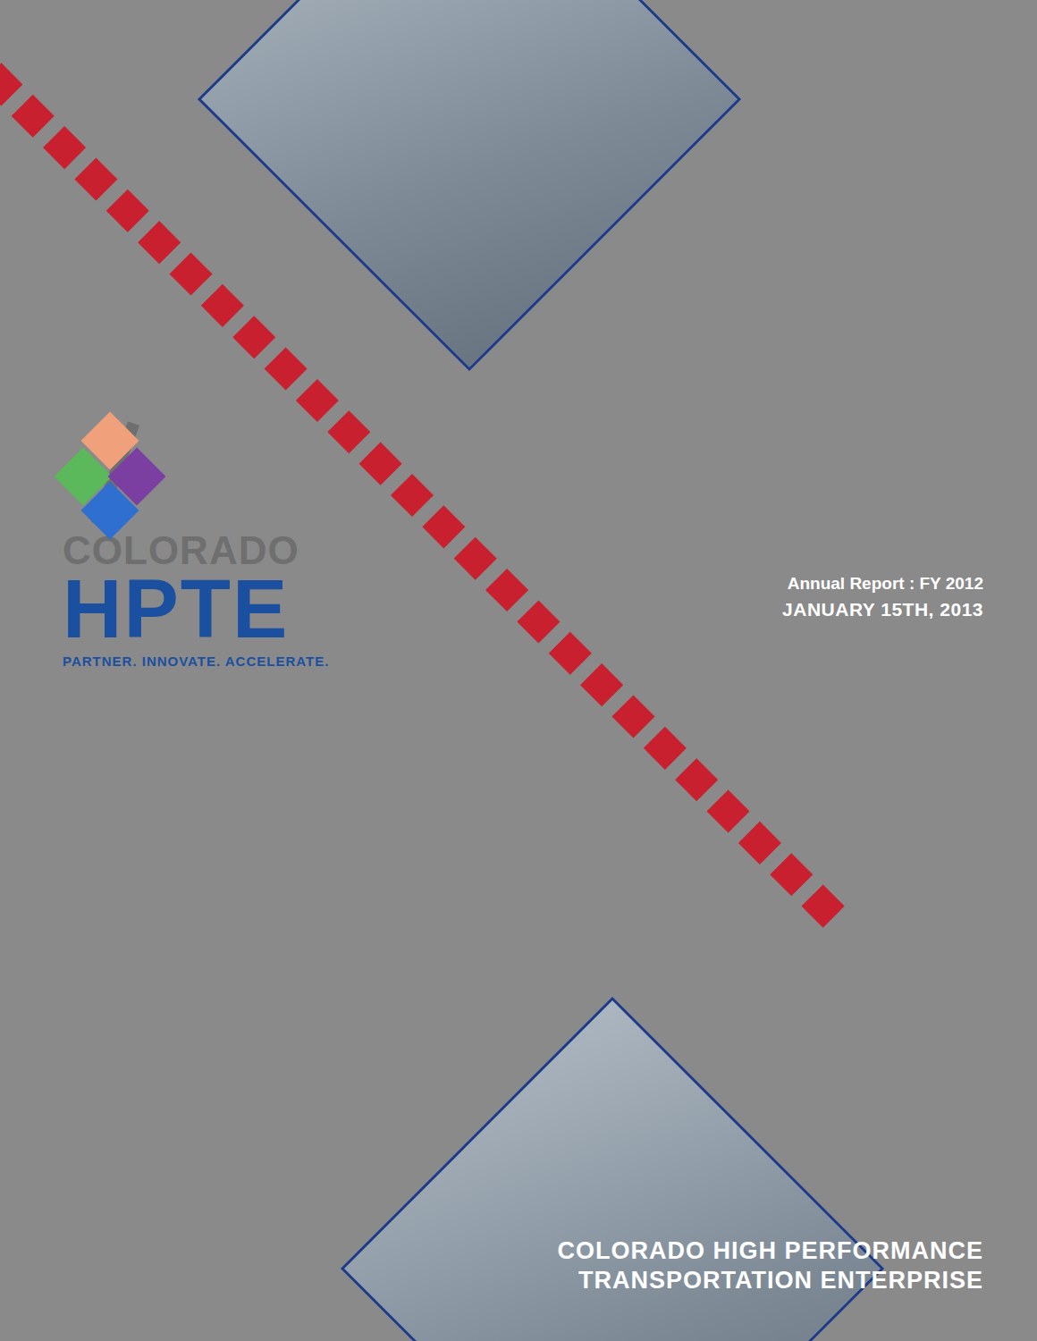COLORADO
HPTE
PARTNER. INNOVATE. ACCELERATE.
Annual Report : FY 2012
JANUARY 15TH, 2013
Colorado High Performance
Transportation Enterprise